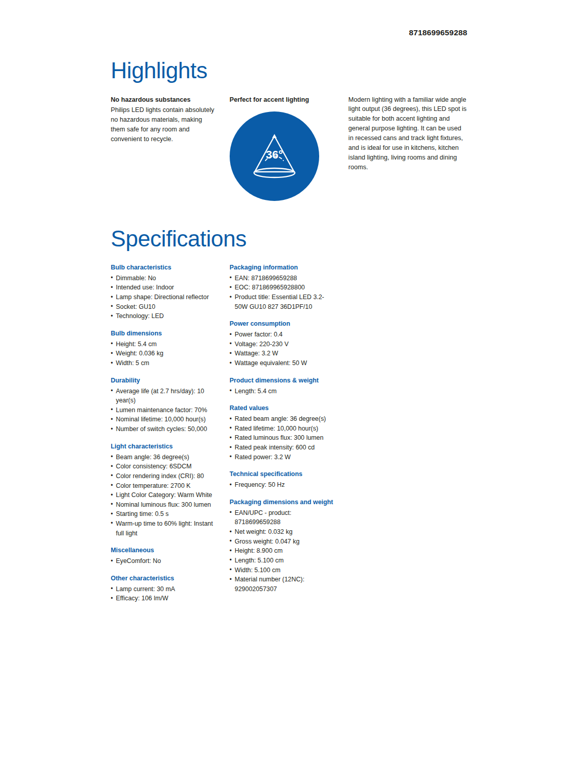8718699659288
Highlights
No hazardous substances
Philips LED lights contain absolutely no hazardous materials, making them safe for any room and convenient to recycle.
Perfect for accent lighting
36°
Modern lighting with a familiar wide angle light output (36 degrees), this LED spot is suitable for both accent lighting and general purpose lighting. It can be used in recessed cans and track light fixtures, and is ideal for use in kitchens, kitchen island lighting, living rooms and dining rooms.
Specifications
Bulb characteristics
Dimmable: No
Intended use: Indoor
Lamp shape: Directional reflector
Socket: GU10
Technology: LED
Bulb dimensions
Height: 5.4 cm
Weight: 0.036 kg
Width: 5 cm
Durability
Average life (at 2.7 hrs/day): 10 year(s)
Lumen maintenance factor: 70%
Nominal lifetime: 10,000 hour(s)
Number of switch cycles: 50,000
Light characteristics
Beam angle: 36 degree(s)
Color consistency: 6SDCM
Color rendering index (CRI): 80
Color temperature: 2700 K
Light Color Category: Warm White
Nominal luminous flux: 300 lumen
Starting time: 0.5 s
Warm-up time to 60% light: Instant full light
Miscellaneous
EyeComfort: No
Other characteristics
Lamp current: 30 mA
Efficacy: 106 lm/W
Packaging information
EAN: 8718699659288
EOC: 871869965928800
Product title: Essential LED 3.2-50W GU10 827 36D1PF/10
Power consumption
Power factor: 0.4
Voltage: 220-230 V
Wattage: 3.2 W
Wattage equivalent: 50 W
Product dimensions & weight
Length: 5.4 cm
Rated values
Rated beam angle: 36 degree(s)
Rated lifetime: 10,000 hour(s)
Rated luminous flux: 300 lumen
Rated peak intensity: 600 cd
Rated power: 3.2 W
Technical specifications
Frequency: 50 Hz
Packaging dimensions and weight
EAN/UPC - product: 8718699659288
Net weight: 0.032 kg
Gross weight: 0.047 kg
Height: 8.900 cm
Length: 5.100 cm
Width: 5.100 cm
Material number (12NC): 929002057307